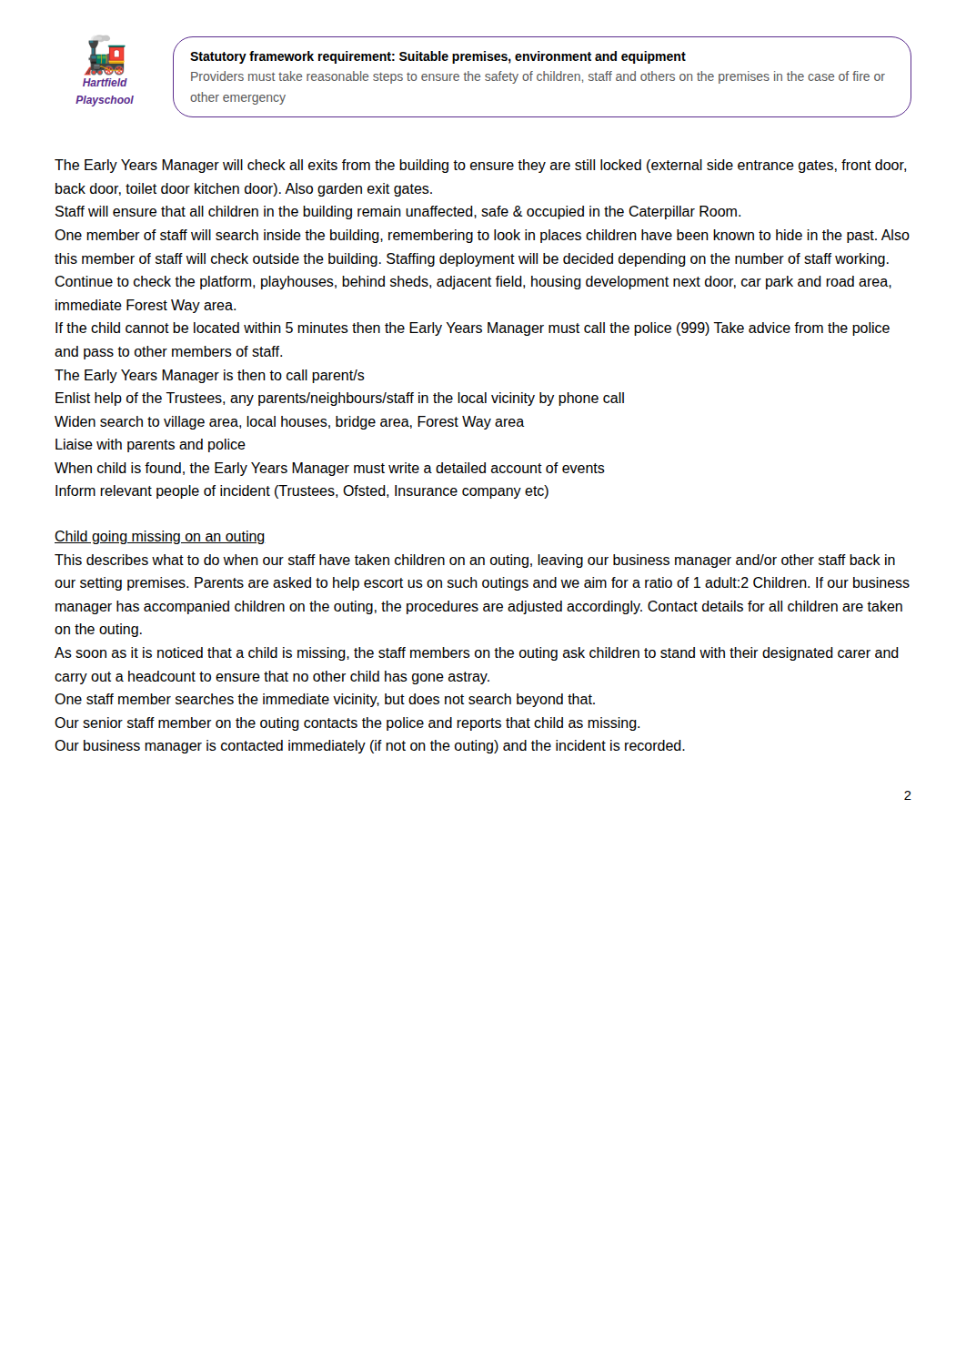🚂
Hartfield Playschool
Statutory framework requirement: Suitable premises, environment and equipment
Providers must take reasonable steps to ensure the safety of children, staff and others on the premises in the case of fire or other emergency
The Early Years Manager will check all exits from the building to ensure they are still locked (external side entrance gates, front door, back door, toilet door kitchen door). Also garden exit gates.
Staff will ensure that all children in the building remain unaffected, safe & occupied in the Caterpillar Room.
One member of staff will search inside the building, remembering to look in places children have been known to hide in the past. Also this member of staff will check outside the building. Staffing deployment will be decided depending on the number of staff working.
Continue to check the platform, playhouses, behind sheds, adjacent field, housing development next door, car park and road area, immediate Forest Way area.
If the child cannot be located within 5 minutes then the Early Years Manager must call the police (999) Take advice from the police and pass to other members of staff.
The Early Years Manager is then to call parent/s
Enlist help of the Trustees, any parents/neighbours/staff in the local vicinity by phone call
Widen search to village area, local houses, bridge area, Forest Way area
Liaise with parents and police
When child is found, the Early Years Manager must write a detailed account of events
Inform relevant people of incident (Trustees, Ofsted, Insurance company etc)
Child going missing on an outing
This describes what to do when our staff have taken children on an outing, leaving our business manager and/or other staff back in our setting premises. Parents are asked to help escort us on such outings and we aim for a ratio of 1 adult:2 Children. If our business manager has accompanied children on the outing, the procedures are adjusted accordingly. Contact details for all children are taken on the outing.
As soon as it is noticed that a child is missing, the staff members on the outing ask children to stand with their designated carer and carry out a headcount to ensure that no other child has gone astray.
One staff member searches the immediate vicinity, but does not search beyond that.
Our senior staff member on the outing contacts the police and reports that child as missing.
Our business manager is contacted immediately (if not on the outing) and the incident is recorded.
2